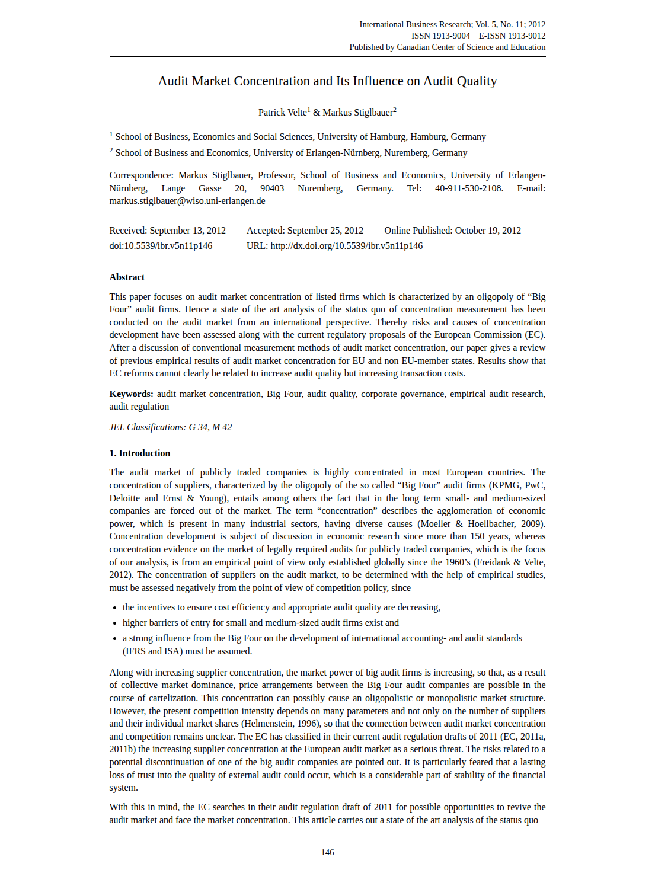International Business Research; Vol. 5, No. 11; 2012
ISSN 1913-9004 E-ISSN 1913-9012
Published by Canadian Center of Science and Education
Audit Market Concentration and Its Influence on Audit Quality
Patrick Velte1 & Markus Stiglbauer2
1 School of Business, Economics and Social Sciences, University of Hamburg, Hamburg, Germany
2 School of Business and Economics, University of Erlangen-Nürnberg, Nuremberg, Germany
Correspondence: Markus Stiglbauer, Professor, School of Business and Economics, University of Erlangen-Nürnberg, Lange Gasse 20, 90403 Nuremberg, Germany. Tel: 40-911-530-2108. E-mail: markus.stiglbauer@wiso.uni-erlangen.de
| Received: September 13, 2012 | Accepted: September 25, 2012 | Online Published: October 19, 2012 |
| doi:10.5539/ibr.v5n11p146 | URL: http://dx.doi.org/10.5539/ibr.v5n11p146 |
Abstract
This paper focuses on audit market concentration of listed firms which is characterized by an oligopoly of “Big Four” audit firms. Hence a state of the art analysis of the status quo of concentration measurement has been conducted on the audit market from an international perspective. Thereby risks and causes of concentration development have been assessed along with the current regulatory proposals of the European Commission (EC). After a discussion of conventional measurement methods of audit market concentration, our paper gives a review of previous empirical results of audit market concentration for EU and non EU-member states. Results show that EC reforms cannot clearly be related to increase audit quality but increasing transaction costs.
Keywords: audit market concentration, Big Four, audit quality, corporate governance, empirical audit research, audit regulation
JEL Classifications: G 34, M 42
1. Introduction
The audit market of publicly traded companies is highly concentrated in most European countries. The concentration of suppliers, characterized by the oligopoly of the so called “Big Four” audit firms (KPMG, PwC, Deloitte and Ernst & Young), entails among others the fact that in the long term small- and medium-sized companies are forced out of the market. The term “concentration” describes the agglomeration of economic power, which is present in many industrial sectors, having diverse causes (Moeller & Hoellbacher, 2009). Concentration development is subject of discussion in economic research since more than 150 years, whereas concentration evidence on the market of legally required audits for publicly traded companies, which is the focus of our analysis, is from an empirical point of view only established globally since the 1960’s (Freidank & Velte, 2012). The concentration of suppliers on the audit market, to be determined with the help of empirical studies, must be assessed negatively from the point of view of competition policy, since
the incentives to ensure cost efficiency and appropriate audit quality are decreasing,
higher barriers of entry for small and medium-sized audit firms exist and
a strong influence from the Big Four on the development of international accounting- and audit standards (IFRS and ISA) must be assumed.
Along with increasing supplier concentration, the market power of big audit firms is increasing, so that, as a result of collective market dominance, price arrangements between the Big Four audit companies are possible in the course of cartelization. This concentration can possibly cause an oligopolistic or monopolistic market structure. However, the present competition intensity depends on many parameters and not only on the number of suppliers and their individual market shares (Helmenstein, 1996), so that the connection between audit market concentration and competition remains unclear. The EC has classified in their current audit regulation drafts of 2011 (EC, 2011a, 2011b) the increasing supplier concentration at the European audit market as a serious threat. The risks related to a potential discontinuation of one of the big audit companies are pointed out. It is particularly feared that a lasting loss of trust into the quality of external audit could occur, which is a considerable part of stability of the financial system.
With this in mind, the EC searches in their audit regulation draft of 2011 for possible opportunities to revive the audit market and face the market concentration. This article carries out a state of the art analysis of the status quo
146